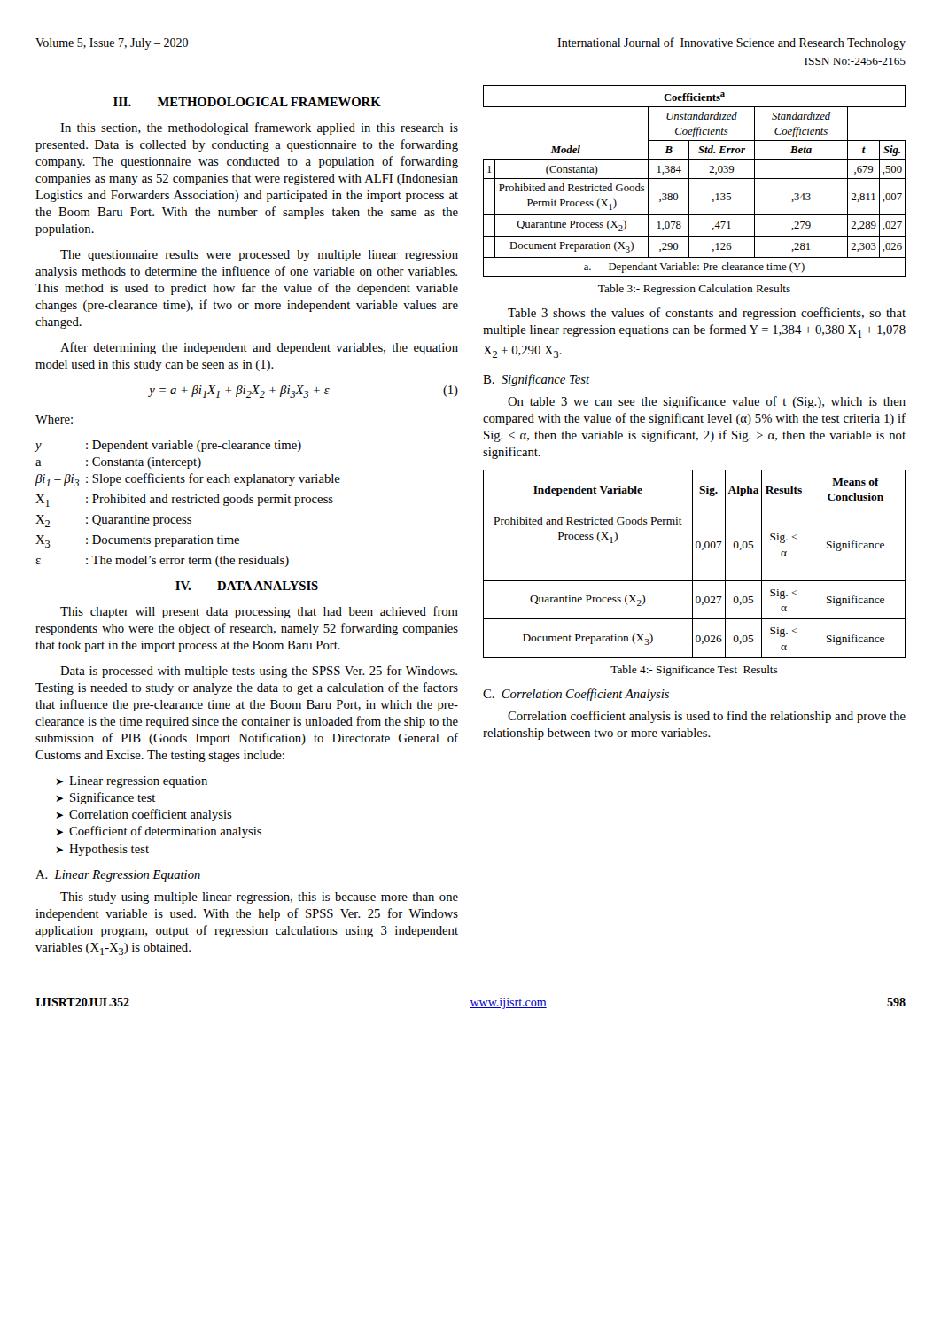Volume 5, Issue 7, July – 2020
International Journal of Innovative Science and Research Technology
ISSN No:-2456-2165
III. METHODOLOGICAL FRAMEWORK
In this section, the methodological framework applied in this research is presented. Data is collected by conducting a questionnaire to the forwarding company. The questionnaire was conducted to a population of forwarding companies as many as 52 companies that were registered with ALFI (Indonesian Logistics and Forwarders Association) and participated in the import process at the Boom Baru Port. With the number of samples taken the same as the population.
The questionnaire results were processed by multiple linear regression analysis methods to determine the influence of one variable on other variables. This method is used to predict how far the value of the dependent variable changes (pre-clearance time), if two or more independent variable values are changed.
After determining the independent and dependent variables, the equation model used in this study can be seen as in (1).
y = a + βi1 X1 + βi2 X2 + βi3 X3 + ε(1)
Where:
| y | : Dependent variable (pre-clearance time) |
| a | : Constanta (intercept) |
| βi 1 – βi 3 | : Slope coefficients for each explanatory variable |
| X 1 | : Prohibited and restricted goods permit process |
| X 2 | : Quarantine process |
| X 3 | : Documents preparation time |
| ε | : The model’s error term (the residuals) |
IV. DATA ANALYSIS
This chapter will present data processing that had been achieved from respondents who were the object of research, namely 52 forwarding companies that took part in the import process at the Boom Baru Port.
Data is processed with multiple tests using the SPSS Ver. 25 for Windows. Testing is needed to study or analyze the data to get a calculation of the factors that influence the pre-clearance time at the Boom Baru Port, in which the pre-clearance is the time required since the container is unloaded from the ship to the submission of PIB (Goods Import Notification) to Directorate General of Customs and Excise. The testing stages include:
Linear regression equation
Significance test
Correlation coefficient analysis
Coefficient of determination analysis
Hypothesis test
A. Linear Regression Equation
This study using multiple linear regression, this is because more than one independent variable is used. With the help of SPSS Ver. 25 for Windows application program, output of regression calculations using 3 independent variables (X1-X3) is obtained.
| Coefficients a |
| | Unstandardized Coefficients | Standardized Coefficients | | |
| Model | B | Std. Error | Beta | t | Sig. |
| 1 | (Constanta) | 1,384 | 2,039 | | ,679 | ,500 |
| | Prohibited and Restricted Goods Permit Process (X 1 ) | ,380 | ,135 | ,343 | 2,811 | ,007 |
| | Quarantine Process (X 2 ) | 1,078 | ,471 | ,279 | 2,289 | ,027 |
| | Document Preparation (X 3 ) | ,290 | ,126 | ,281 | 2,303 | ,026 |
| a. Dependant Variable: Pre-clearance time (Y) |
Table 3:- Regression Calculation Results
Table 3 shows the values of constants and regression coefficients, so that multiple linear regression equations can be formed Y = 1,384 + 0,380 X1 + 1,078 X2 + 0,290 X3.
B. Significance Test
On table 3 we can see the significance value of t (Sig.), which is then compared with the value of the significant level (α) 5% with the test criteria 1) if Sig. < α, then the variable is significant, 2) if Sig. > α, then the variable is not significant.
| Independent Variable | Sig. | Alpha | Results | Means of Conclusion |
| --- | --- | --- | --- | --- |
| Prohibited and Restricted Goods Permit Process (X 1 ) | 0,007 | 0,05 | Sig. < α | Significance |
| Quarantine Process (X 2 ) | 0,027 | 0,05 | Sig. < α | Significance |
| Document Preparation (X 3 ) | 0,026 | 0,05 | Sig. < α | Significance |
Table 4:- Significance Test Results
C. Correlation Coefficient Analysis
Correlation coefficient analysis is used to find the relationship and prove the relationship between two or more variables.
IJISRT20JUL352
www.ijisrt.com
598